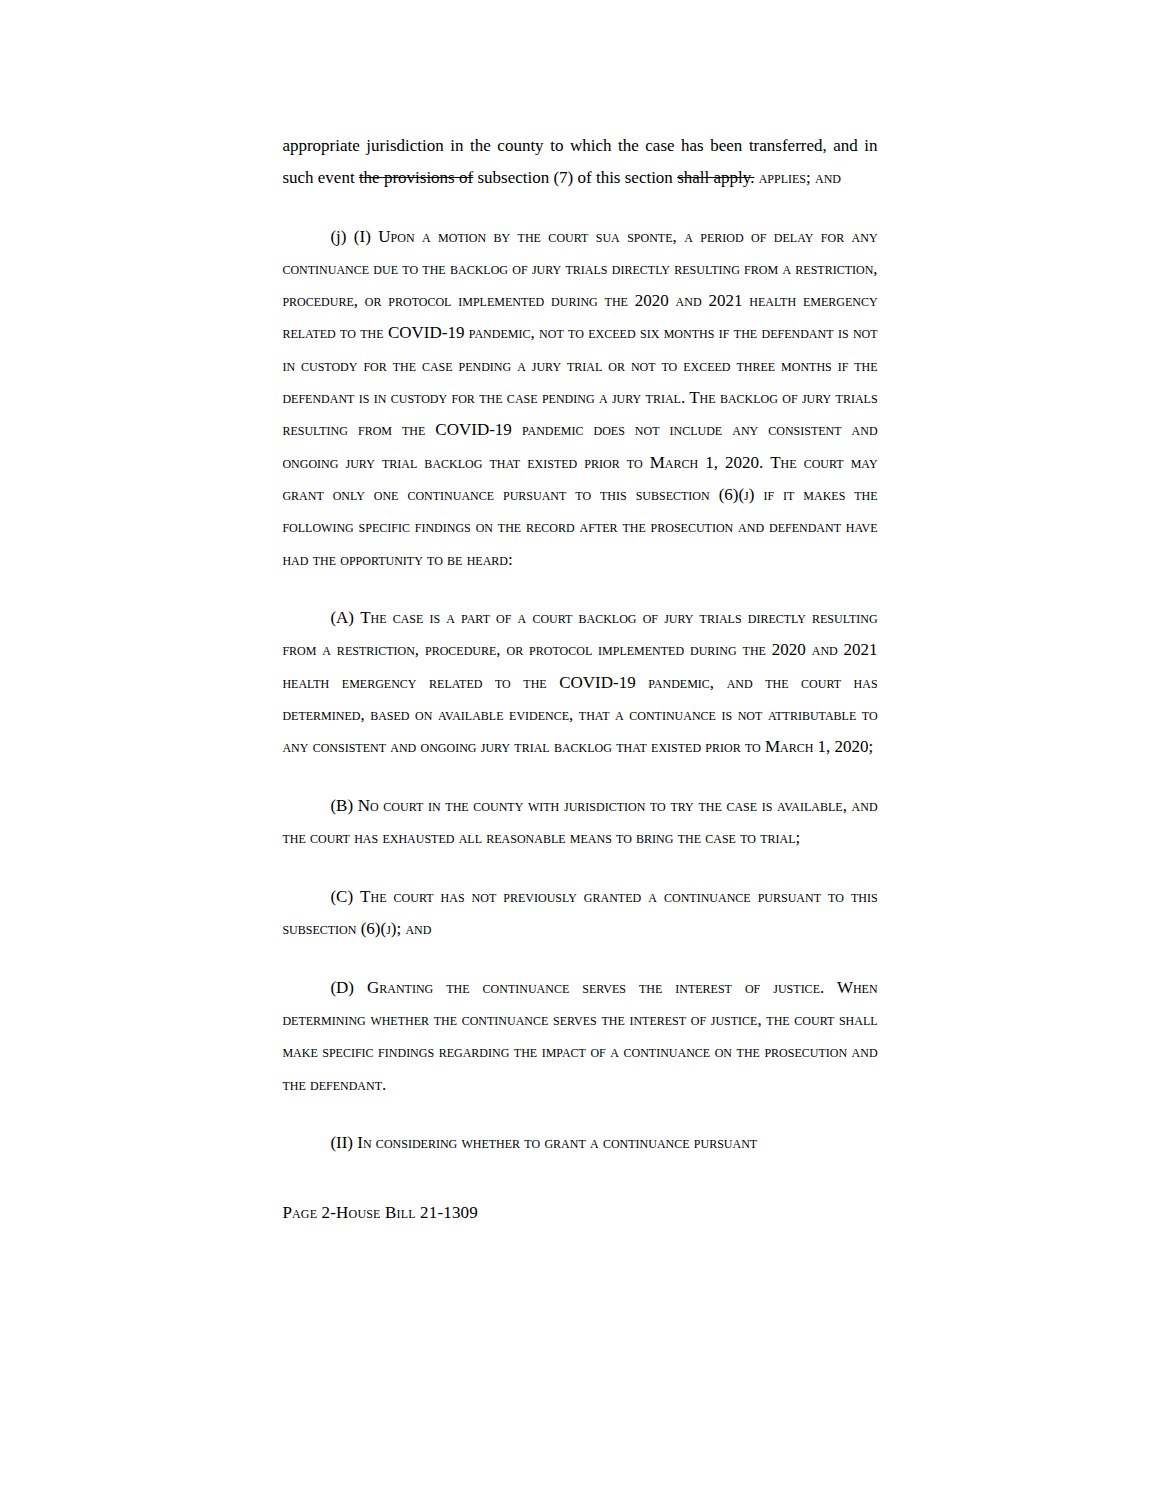appropriate jurisdiction in the county to which the case has been transferred, and in such event the provisions of subsection (7) of this section shall apply. applies; and
(j) (I) Upon a motion by the court sua sponte, a period of delay for any continuance due to the backlog of jury trials directly resulting from a restriction, procedure, or protocol implemented during the 2020 and 2021 health emergency related to the COVID-19 pandemic, not to exceed six months if the defendant is not in custody for the case pending a jury trial or not to exceed three months if the defendant is in custody for the case pending a jury trial. The backlog of jury trials resulting from the COVID-19 pandemic does not include any consistent and ongoing jury trial backlog that existed prior to March 1, 2020. The court may grant only one continuance pursuant to this subsection (6)(j) if it makes the following specific findings on the record after the prosecution and defendant have had the opportunity to be heard:
(A) The case is a part of a court backlog of jury trials directly resulting from a restriction, procedure, or protocol implemented during the 2020 and 2021 health emergency related to the COVID-19 pandemic, and the court has determined, based on available evidence, that a continuance is not attributable to any consistent and ongoing jury trial backlog that existed prior to March 1, 2020;
(B) No court in the county with jurisdiction to try the case is available, and the court has exhausted all reasonable means to bring the case to trial;
(C) The court has not previously granted a continuance pursuant to this subsection (6)(j); and
(D) Granting the continuance serves the interest of justice. When determining whether the continuance serves the interest of justice, the court shall make specific findings regarding the impact of a continuance on the prosecution and the defendant.
(II) In considering whether to grant a continuance pursuant
Page 2-House Bill 21-1309